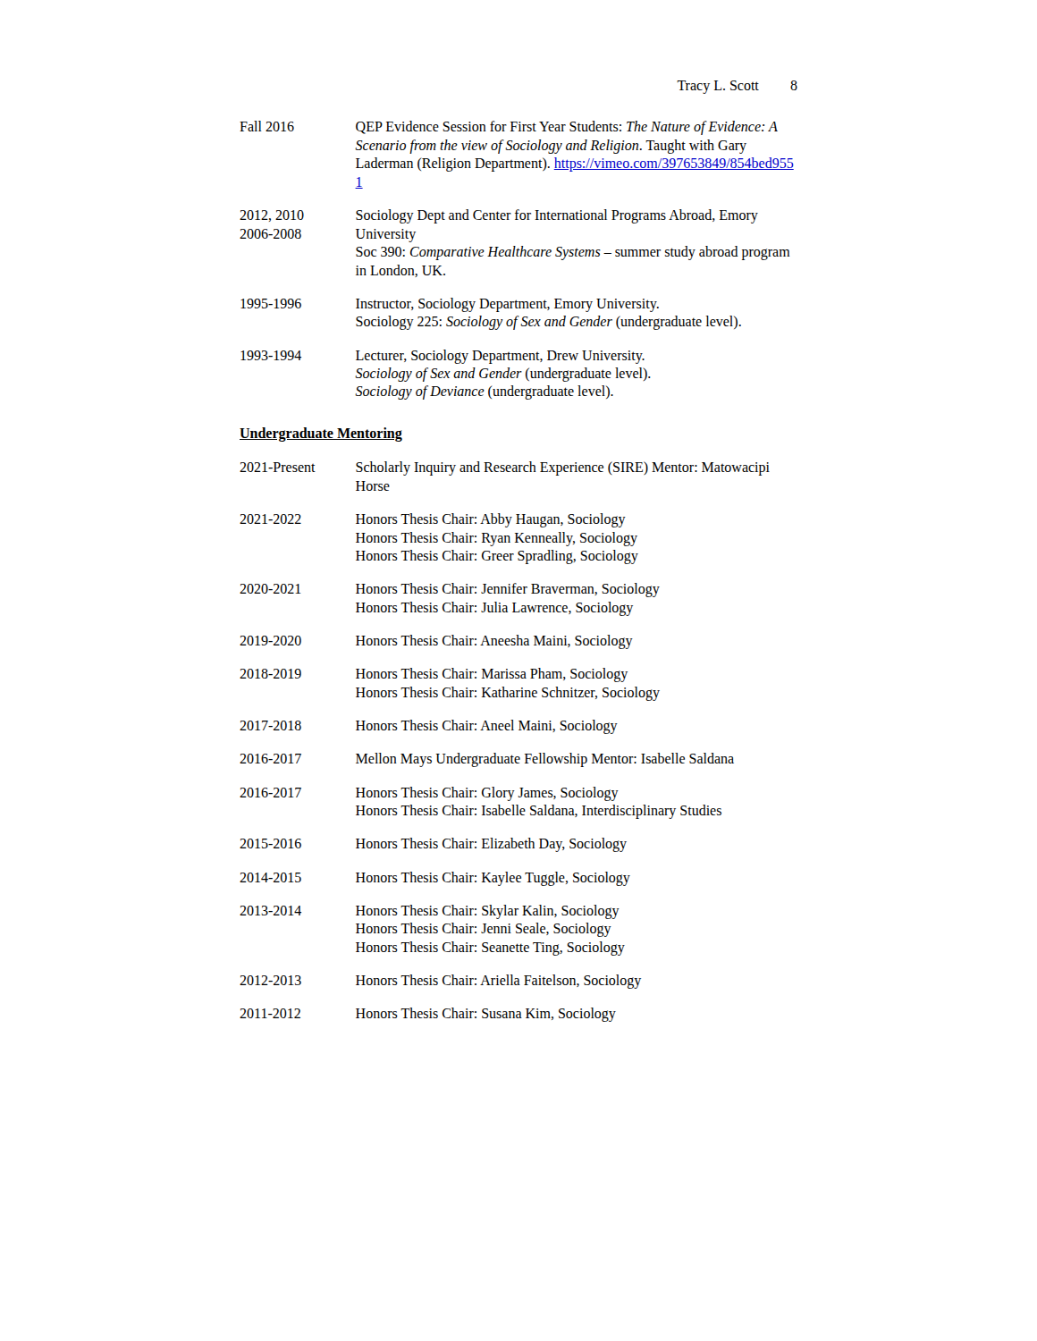Tracy L. Scott8
| Fall 2016 | QEP Evidence Session for First Year Students: The Nature of Evidence: A Scenario from the view of Sociology and Religion . Taught with Gary Laderman (Religion Department). https://vimeo.com/397653849/854bed9551 |
| 2012, 2010 2006-2008 | Sociology Dept and Center for International Programs Abroad, Emory University Soc 390: Comparative Healthcare Systems – summer study abroad program in London, UK. |
| 1995-1996 | Instructor, Sociology Department, Emory University. Sociology 225: Sociology of Sex and Gender (undergraduate level). |
| 1993-1994 | Lecturer, Sociology Department, Drew University. Sociology of Sex and Gender (undergraduate level). Sociology of Deviance (undergraduate level). |
Undergraduate Mentoring
| 2021-Present | Scholarly Inquiry and Research Experience (SIRE) Mentor: Matowacipi Horse |
| 2021-2022 | Honors Thesis Chair: Abby Haugan, Sociology Honors Thesis Chair: Ryan Kenneally, Sociology Honors Thesis Chair: Greer Spradling, Sociology |
| 2020-2021 | Honors Thesis Chair: Jennifer Braverman, Sociology Honors Thesis Chair: Julia Lawrence, Sociology |
| 2019-2020 | Honors Thesis Chair: Aneesha Maini, Sociology |
| 2018-2019 | Honors Thesis Chair: Marissa Pham, Sociology Honors Thesis Chair: Katharine Schnitzer, Sociology |
| 2017-2018 | Honors Thesis Chair: Aneel Maini, Sociology |
| 2016-2017 | Mellon Mays Undergraduate Fellowship Mentor: Isabelle Saldana |
| 2016-2017 | Honors Thesis Chair: Glory James, Sociology Honors Thesis Chair: Isabelle Saldana, Interdisciplinary Studies |
| 2015-2016 | Honors Thesis Chair: Elizabeth Day, Sociology |
| 2014-2015 | Honors Thesis Chair: Kaylee Tuggle, Sociology |
| 2013-2014 | Honors Thesis Chair: Skylar Kalin, Sociology Honors Thesis Chair: Jenni Seale, Sociology Honors Thesis Chair: Seanette Ting, Sociology |
| 2012-2013 | Honors Thesis Chair: Ariella Faitelson, Sociology |
| 2011-2012 | Honors Thesis Chair: Susana Kim, Sociology |